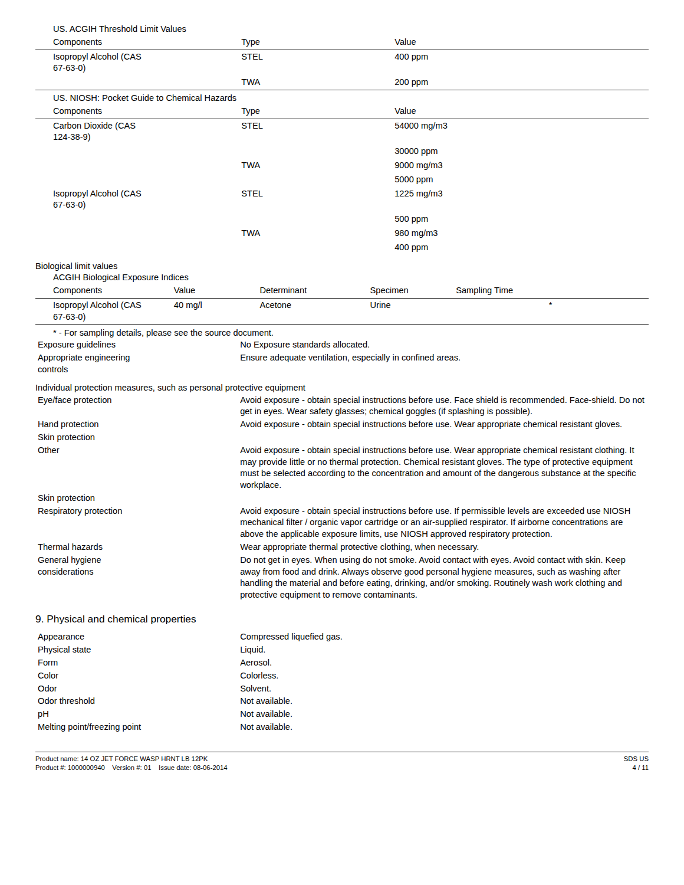US. ACGIH Threshold Limit Values
| Components | Type | Value |
| Isopropyl Alcohol (CAS 67-63-0) | STEL | 400 ppm |
| | TWA | 200 ppm |
US. NIOSH: Pocket Guide to Chemical Hazards
| Components | Type | Value |
| Carbon Dioxide (CAS 124-38-9) | STEL | 54000 mg/m3 |
| | | 30000 ppm |
| | TWA | 9000 mg/m3 |
| | | 5000 ppm |
| Isopropyl Alcohol (CAS 67-63-0) | STEL | 1225 mg/m3 |
| | | 500 ppm |
| | TWA | 980 mg/m3 |
| | | 400 ppm |
Biological limit values
ACGIH Biological Exposure Indices
| Components | Value | Determinant | Specimen | Sampling Time |
| Isopropyl Alcohol (CAS 67-63-0) | 40 mg/l | Acetone | Urine | * |
* - For sampling details, please see the source document.
| Exposure guidelines | No Exposure standards allocated. |
| Appropriate engineering controls | Ensure adequate ventilation, especially in confined areas. |
Individual protection measures, such as personal protective equipment
| Eye/face protection | Avoid exposure - obtain special instructions before use. Face shield is recommended. Face-shield. Do not get in eyes. Wear safety glasses; chemical goggles (if splashing is possible). |
| Hand protection | Avoid exposure - obtain special instructions before use. Wear appropriate chemical resistant gloves. |
| Skin protection | |
| Other | Avoid exposure - obtain special instructions before use. Wear appropriate chemical resistant clothing. It may provide little or no thermal protection. Chemical resistant gloves. The type of protective equipment must be selected according to the concentration and amount of the dangerous substance at the specific workplace. |
| Skin protection | |
| Respiratory protection | Avoid exposure - obtain special instructions before use. If permissible levels are exceeded use NIOSH mechanical filter / organic vapor cartridge or an air-supplied respirator. If airborne concentrations are above the applicable exposure limits, use NIOSH approved respiratory protection. |
| Thermal hazards | Wear appropriate thermal protective clothing, when necessary. |
| General hygiene considerations | Do not get in eyes. When using do not smoke. Avoid contact with eyes. Avoid contact with skin. Keep away from food and drink. Always observe good personal hygiene measures, such as washing after handling the material and before eating, drinking, and/or smoking. Routinely wash work clothing and protective equipment to remove contaminants. |
9. Physical and chemical properties
| Appearance | Compressed liquefied gas. |
| Physical state | Liquid. |
| Form | Aerosol. |
| Color | Colorless. |
| Odor | Solvent. |
| Odor threshold | Not available. |
| pH | Not available. |
| Melting point/freezing point | Not available. |
Product name: 14 OZ JET FORCE WASP HRNT LB 12PK
Product #: 1000000940 Version #: 01 Issue date: 08-06-2014
SDS US
4 / 11